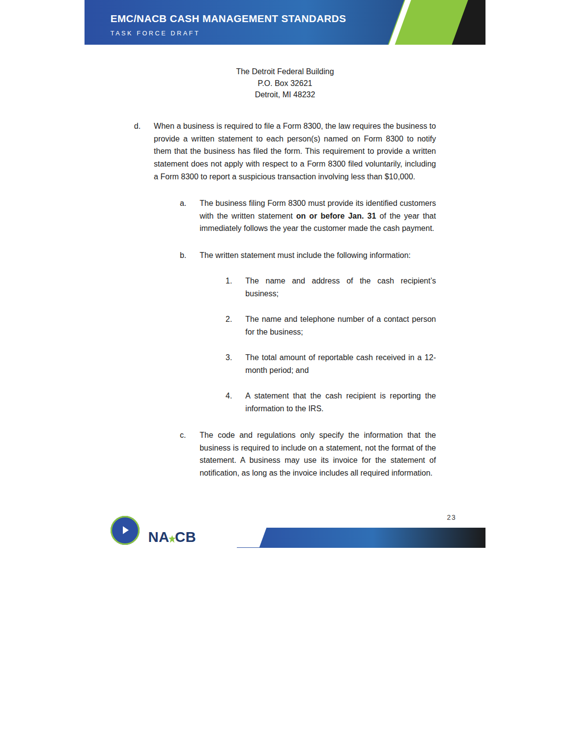EMC/NACB Cash Management Standards
Task Force Draft
The Detroit Federal Building
P.O. Box 32621
Detroit, MI 48232
d.
When a business is required to file a Form 8300, the law requires the business to provide a written statement to each person(s) named on Form 8300 to notify them that the business has filed the form. This requirement to provide a written statement does not apply with respect to a Form 8300 filed voluntarily, including a Form 8300 to report a suspicious transaction involving less than $10,000.
a.
The business filing Form 8300 must provide its identified customers with the written statement on or before Jan. 31 of the year that immediately follows the year the customer made the cash payment.
b.
The written statement must include the following information:
1.
The name and address of the cash recipient’s business;
2.
The name and telephone number of a contact person for the business;
3.
The total amount of reportable cash received in a 12-month period; and
4.
A statement that the cash recipient is reporting the information to the IRS.
c.
The code and regulations only specify the information that the business is required to include on a statement, not the format of the statement. A business may use its invoice for the statement of notification, as long as the invoice includes all required information.
Emerging Markets Coalition
NA CB
23